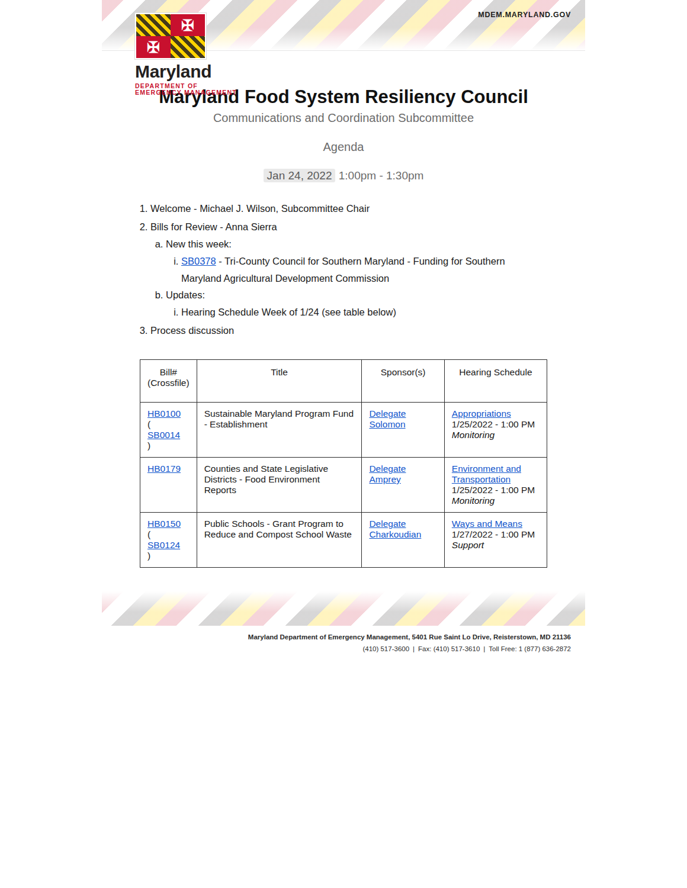MDEM.MARYLAND.GOV
✠
✠
Maryland
DEPARTMENT OF EMERGENCY MANAGEMENT
Maryland Food System Resiliency Council
Communications and Coordination Subcommittee
Agenda
Jan 24, 2022 1:00pm - 1:30pm
Welcome - Michael J. Wilson, Subcommittee Chair
Bills for Review - Anna Sierra
New this week:
SB0378 - Tri-County Council for Southern Maryland - Funding for Southern Maryland Agricultural Development Commission
Updates:
Hearing Schedule Week of 1/24 (see table below)
Process discussion
| Bill# (Crossfile) | Title | Sponsor(s) | Hearing Schedule |
| --- | --- | --- | --- |
| HB0100 ( SB0014 ) | Sustainable Maryland Program Fund - Establishment | Delegate Solomon | Appropriations 1/25/2022 - 1:00 PM Monitoring |
| HB0179 | Counties and State Legislative Districts - Food Environment Reports | Delegate Amprey | Environment and Transportation 1/25/2022 - 1:00 PM Monitoring |
| HB0150 ( SB0124 ) | Public Schools - Grant Program to Reduce and Compost School Waste | Delegate Charkoudian | Ways and Means 1/27/2022 - 1:00 PM Support |
Maryland Department of Emergency Management, 5401 Rue Saint Lo Drive, Reisterstown, MD 21136
(410) 517-3600|Fax: (410) 517-3610|Toll Free: 1 (877) 636-2872